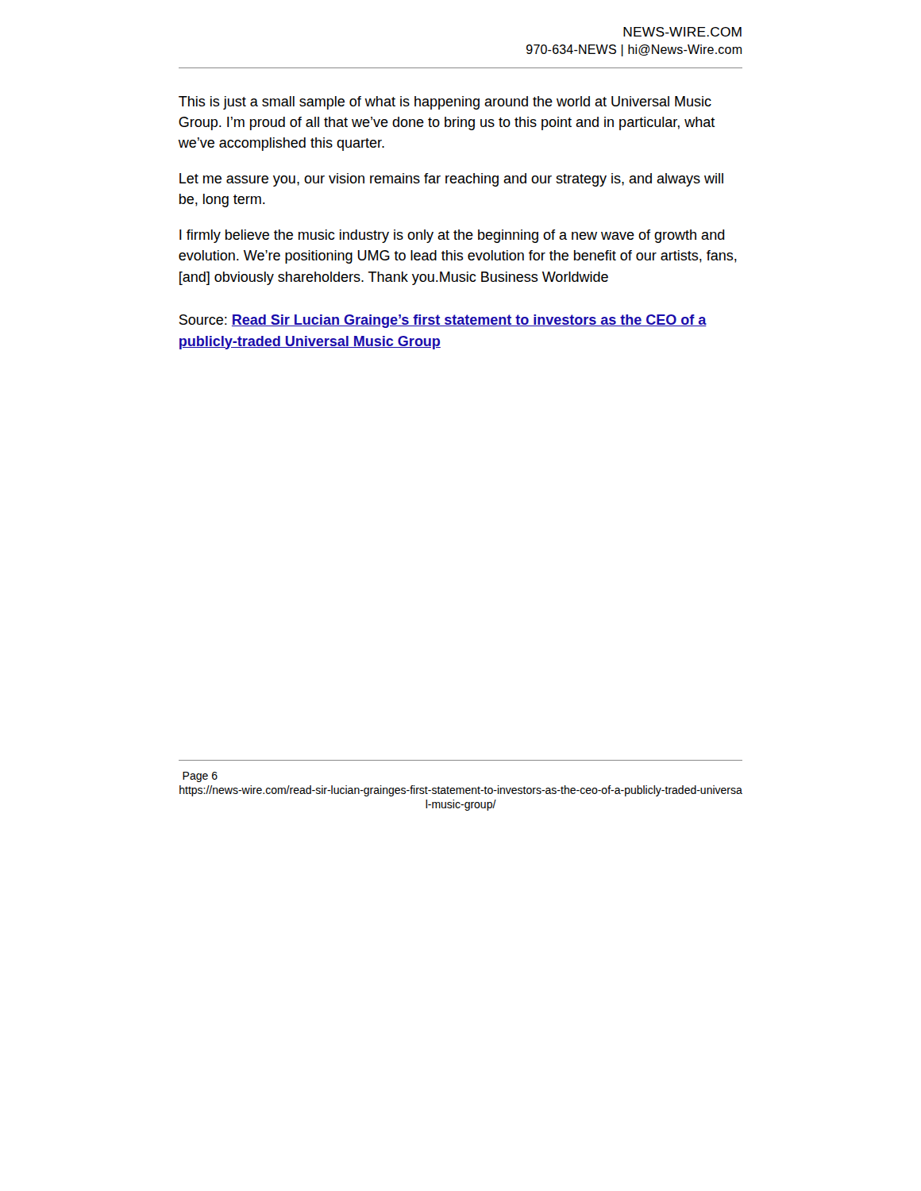NEWS-WIRE.COM
970-634-NEWS | hi@News-Wire.com
This is just a small sample of what is happening around the world at Universal Music Group. I’m proud of all that we’ve done to bring us to this point and in particular, what we’ve accomplished this quarter.
Let me assure you, our vision remains far reaching and our strategy is, and always will be, long term.
I firmly believe the music industry is only at the beginning of a new wave of growth and evolution. We’re positioning UMG to lead this evolution for the benefit of our artists, fans, [and] obviously shareholders. Thank you.Music Business Worldwide
Source: Read Sir Lucian Grainge’s first statement to investors as the CEO of a publicly-traded Universal Music Group
Page 6
https://news-wire.com/read-sir-lucian-grainges-first-statement-to-investors-as-the-ceo-of-a-publicly-traded-universal-music-group/